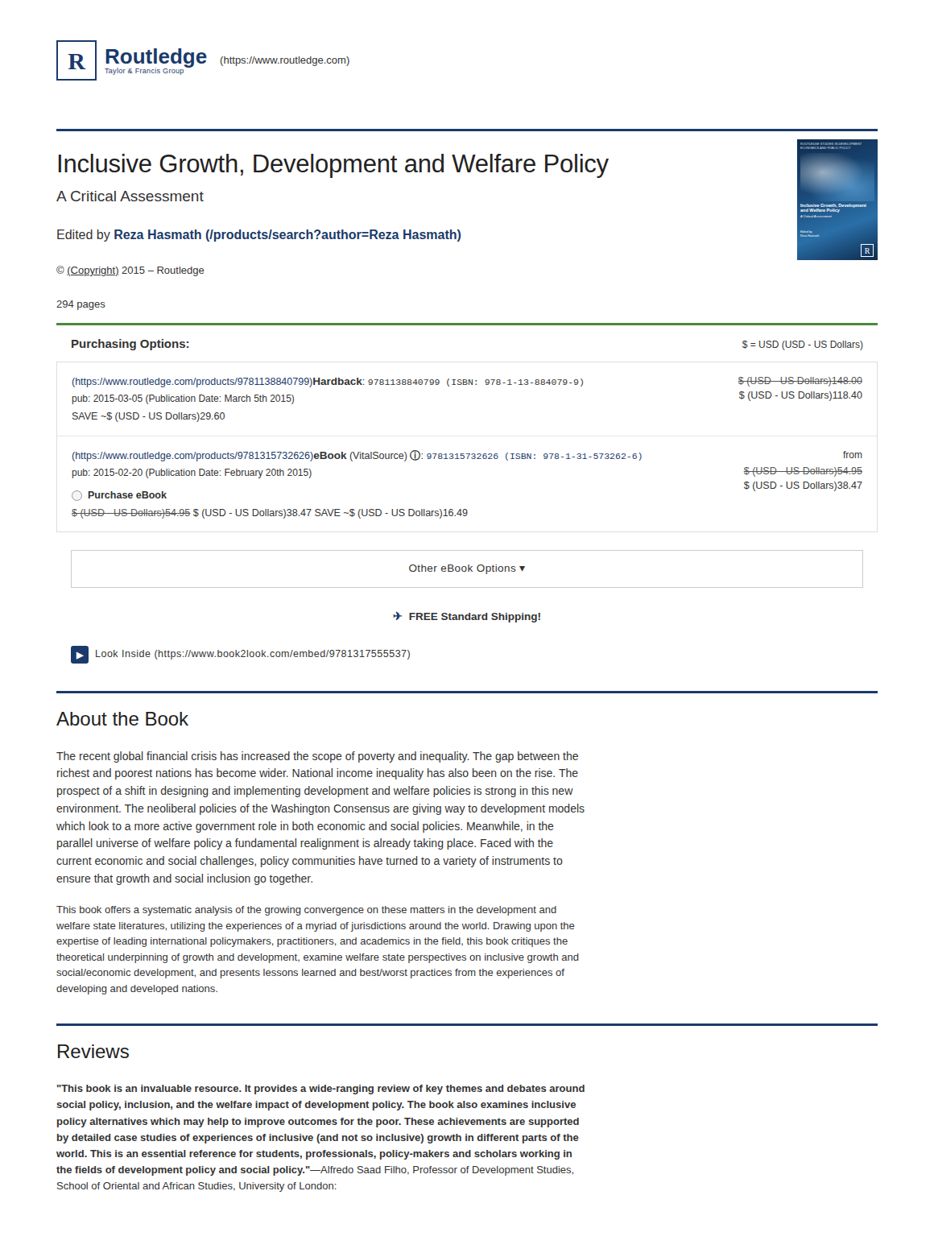R
Routledge
Taylor & Francis Group
(https://www.routledge.com)
Routledge Studies in Development Economics and Public Policy
Inclusive Growth, Development
and Welfare Policy
A Critical Assessment
Edited by
Reza Hasmath
R
Inclusive Growth, Development and Welfare Policy
A Critical Assessment
Edited by Reza Hasmath (/products/search?author=Reza Hasmath)
© (Copyright) 2015 – Routledge
294 pages
Purchasing Options: $ = USD (USD - US Dollars)
(https://www.routledge.com/products/9781138840799) Hardback: 9781138840799 (ISBN: 978-1-13-884079-9) pub: 2015-03-05 (Publication Date: March 5th 2015) SAVE ~$ (USD - US Dollars)29.60
$ (USD - US Dollars)148.00
$ (USD - US Dollars)118.40
(https://www.routledge.com/products/9781315732626) eBook (VitalSource) ⓘ: 9781315732626 (ISBN: 978-1-31-573262-6) pub: 2015-02-20 (Publication Date: February 20th 2015)
Purchase eBook
$ (USD - US Dollars)54.95 $ (USD - US Dollars)38.47 SAVE ~$ (USD - US Dollars)16.49
from $ (USD - US Dollars)54.95
$ (USD - US Dollars)38.47
Other eBook Options ▾
✈ FREE Standard Shipping!
▶ Look Inside (https://www.book2look.com/embed/9781317555537)
About the Book
The recent global financial crisis has increased the scope of poverty and inequality. The gap between the richest and poorest nations has become wider. National income inequality has also been on the rise. The prospect of a shift in designing and implementing development and welfare policies is strong in this new environment. The neoliberal policies of the Washington Consensus are giving way to development models which look to a more active government role in both economic and social policies. Meanwhile, in the parallel universe of welfare policy a fundamental realignment is already taking place. Faced with the current economic and social challenges, policy communities have turned to a variety of instruments to ensure that growth and social inclusion go together.
This book offers a systematic analysis of the growing convergence on these matters in the development and welfare state literatures, utilizing the experiences of a myriad of jurisdictions around the world. Drawing upon the expertise of leading international policymakers, practitioners, and academics in the field, this book critiques the theoretical underpinning of growth and development, examine welfare state perspectives on inclusive growth and social/economic development, and presents lessons learned and best/worst practices from the experiences of developing and developed nations.
Reviews
"This book is an invaluable resource. It provides a wide-ranging review of key themes and debates around social policy, inclusion, and the welfare impact of development policy. The book also examines inclusive policy alternatives which may help to improve outcomes for the poor. These achievements are supported by detailed case studies of experiences of inclusive (and not so inclusive) growth in different parts of the world. This is an essential reference for students, professionals, policy-makers and scholars working in the fields of development policy and social policy."—Alfredo Saad Filho, Professor of Development Studies, School of Oriental and African Studies, University of London: